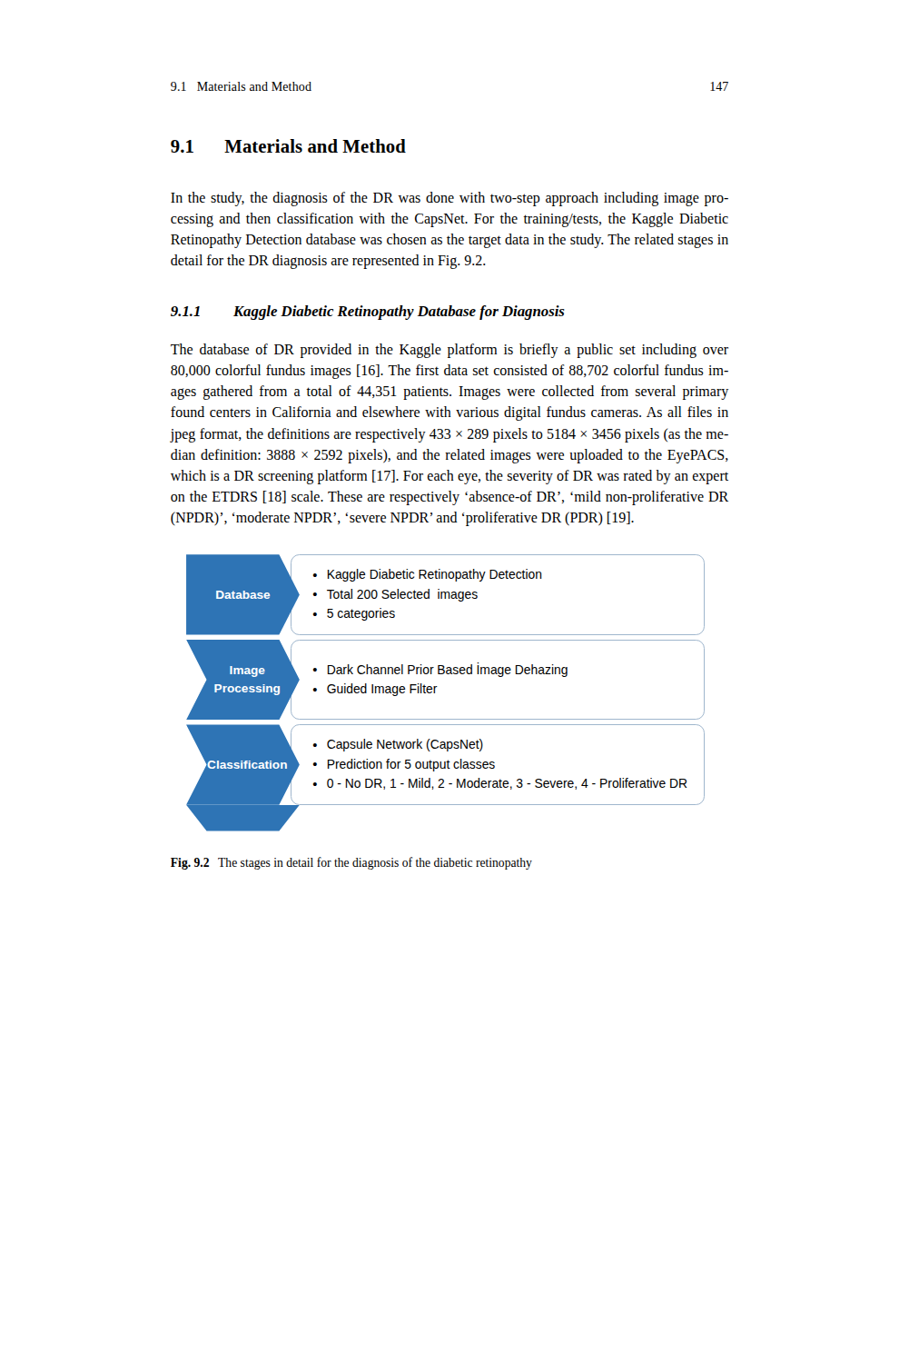9.1 Materials and Method
147
9.1 Materials and Method
In the study, the diagnosis of the DR was done with two-step approach including image processing and then classification with the CapsNet. For the training/tests, the Kaggle Diabetic Retinopathy Detection database was chosen as the target data in the study. The related stages in detail for the DR diagnosis are represented in Fig. 9.2.
9.1.1 Kaggle Diabetic Retinopathy Database for Diagnosis
The database of DR provided in the Kaggle platform is briefly a public set including over 80,000 colorful fundus images [16]. The first data set consisted of 88,702 colorful fundus images gathered from a total of 44,351 patients. Images were collected from several primary found centers in California and elsewhere with various digital fundus cameras. As all files in jpeg format, the definitions are respectively 433 × 289 pixels to 5184 × 3456 pixels (as the median definition: 3888 × 2592 pixels), and the related images were uploaded to the EyePACS, which is a DR screening platform [17]. For each eye, the severity of DR was rated by an expert on the ETDRS [18] scale. These are respectively ‘absence-of DR’, ‘mild non-proliferative DR (NPDR)’, ‘moderate NPDR’, ‘severe NPDR’ and ‘proliferative DR (PDR) [19].
Database
Kaggle Diabetic Retinopathy Detection
Total 200 Selected images
5 categories
Image
Processing
Dark Channel Prior Based İmage Dehazing
Guided Image Filter
Classification
Capsule Network (CapsNet)
Prediction for 5 output classes
0 - No DR, 1 - Mild, 2 - Moderate, 3 - Severe, 4 - Proliferative DR
Fig. 9.2 The stages in detail for the diagnosis of the diabetic retinopathy